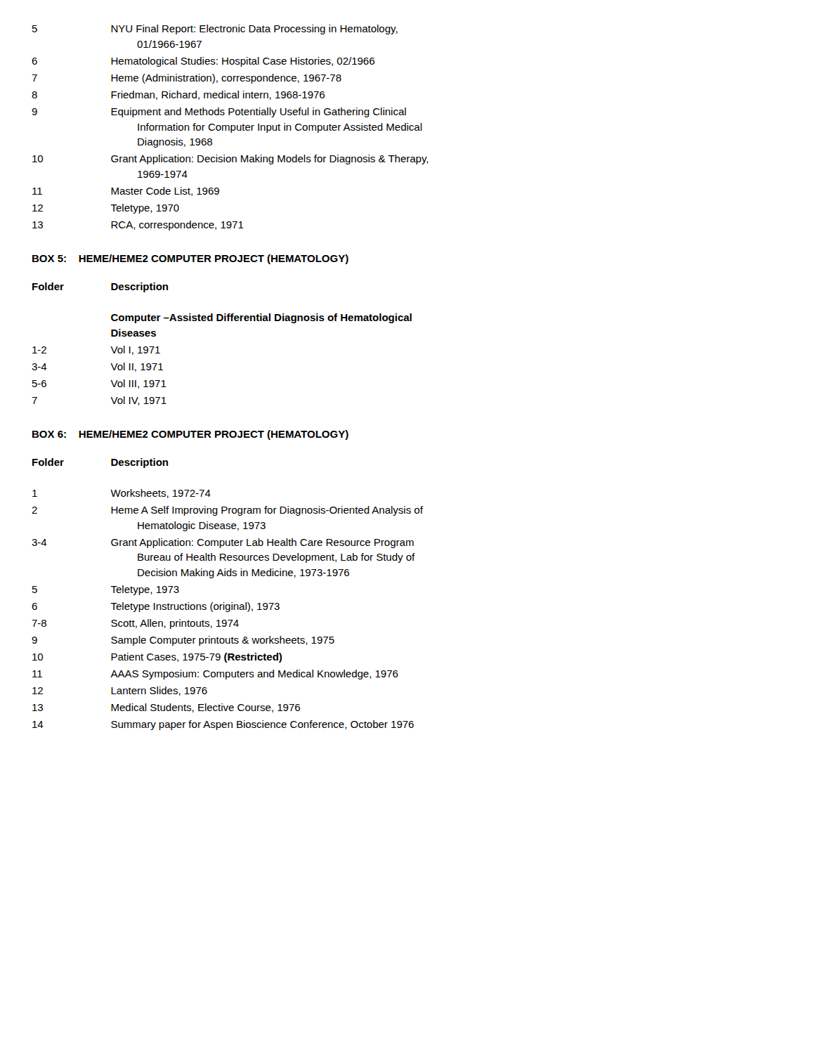| 5 | NYU Final Report: Electronic Data Processing in Hematology, 01/1966-1967 |
| 6 | Hematological Studies: Hospital Case Histories, 02/1966 |
| 7 | Heme (Administration), correspondence, 1967-78 |
| 8 | Friedman, Richard, medical intern, 1968-1976 |
| 9 | Equipment and Methods Potentially Useful in Gathering Clinical Information for Computer Input in Computer Assisted Medical Diagnosis, 1968 |
| 10 | Grant Application: Decision Making Models for Diagnosis & Therapy, 1969-1974 |
| 11 | Master Code List, 1969 |
| 12 | Teletype, 1970 |
| 13 | RCA, correspondence, 1971 |
BOX 5: HEME/HEME2 COMPUTER PROJECT (HEMATOLOGY)
| Folder | Description |
| | Computer –Assisted Differential Diagnosis of Hematological Diseases |
| 1-2 | Vol I, 1971 |
| 3-4 | Vol II, 1971 |
| 5-6 | Vol III, 1971 |
| 7 | Vol IV, 1971 |
BOX 6: HEME/HEME2 COMPUTER PROJECT (HEMATOLOGY)
| Folder | Description |
| 1 | Worksheets, 1972-74 |
| 2 | Heme A Self Improving Program for Diagnosis-Oriented Analysis of Hematologic Disease, 1973 |
| 3-4 | Grant Application: Computer Lab Health Care Resource Program Bureau of Health Resources Development, Lab for Study of Decision Making Aids in Medicine, 1973-1976 |
| 5 | Teletype, 1973 |
| 6 | Teletype Instructions (original), 1973 |
| 7-8 | Scott, Allen, printouts, 1974 |
| 9 | Sample Computer printouts & worksheets, 1975 |
| 10 | Patient Cases, 1975-79 (Restricted) |
| 11 | AAAS Symposium: Computers and Medical Knowledge, 1976 |
| 12 | Lantern Slides, 1976 |
| 13 | Medical Students, Elective Course, 1976 |
| 14 | Summary paper for Aspen Bioscience Conference, October 1976 |